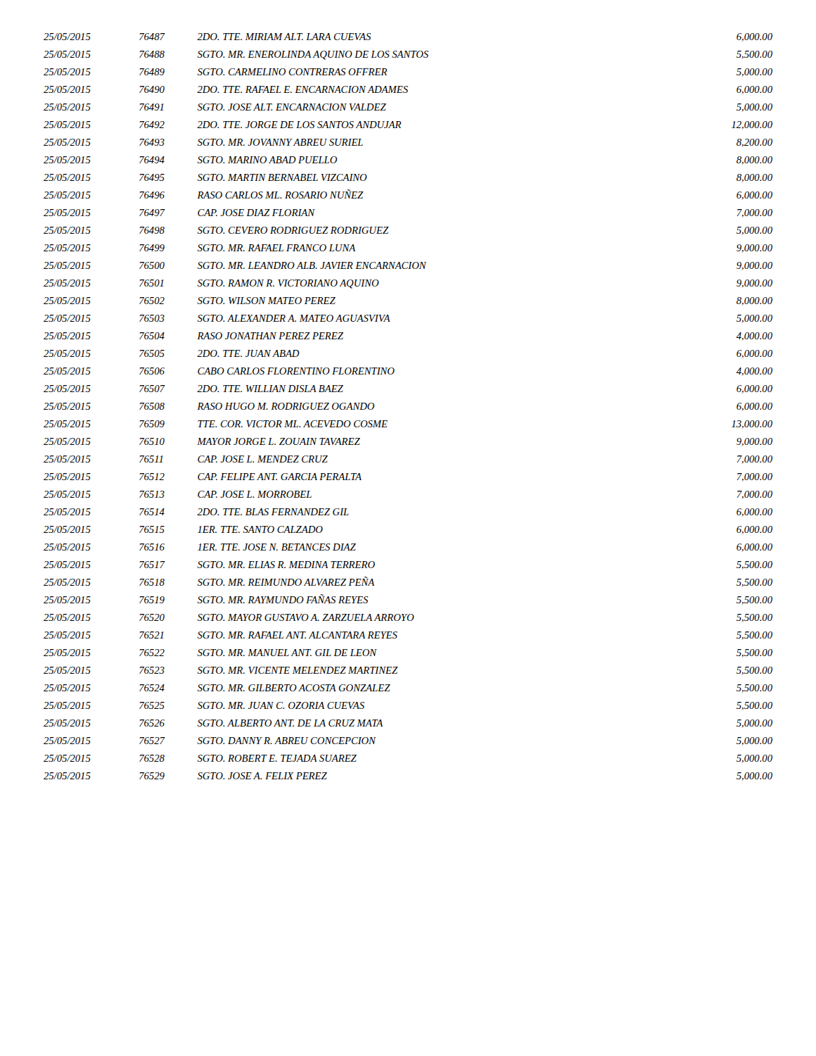| 25/05/2015 | 76487 | 2DO. TTE. MIRIAM ALT. LARA CUEVAS | 6,000.00 |
| 25/05/2015 | 76488 | SGTO. MR. ENEROLINDA AQUINO DE LOS SANTOS | 5,500.00 |
| 25/05/2015 | 76489 | SGTO. CARMELINO CONTRERAS OFFRER | 5,000.00 |
| 25/05/2015 | 76490 | 2DO. TTE. RAFAEL E. ENCARNACION ADAMES | 6,000.00 |
| 25/05/2015 | 76491 | SGTO. JOSE ALT. ENCARNACION VALDEZ | 5,000.00 |
| 25/05/2015 | 76492 | 2DO. TTE. JORGE DE LOS SANTOS ANDUJAR | 12,000.00 |
| 25/05/2015 | 76493 | SGTO. MR. JOVANNY ABREU SURIEL | 8,200.00 |
| 25/05/2015 | 76494 | SGTO. MARINO ABAD PUELLO | 8,000.00 |
| 25/05/2015 | 76495 | SGTO. MARTIN BERNABEL VIZCAINO | 8,000.00 |
| 25/05/2015 | 76496 | RASO CARLOS ML. ROSARIO NUÑEZ | 6,000.00 |
| 25/05/2015 | 76497 | CAP. JOSE DIAZ FLORIAN | 7,000.00 |
| 25/05/2015 | 76498 | SGTO. CEVERO RODRIGUEZ RODRIGUEZ | 5,000.00 |
| 25/05/2015 | 76499 | SGTO. MR. RAFAEL FRANCO LUNA | 9,000.00 |
| 25/05/2015 | 76500 | SGTO. MR. LEANDRO ALB. JAVIER ENCARNACION | 9,000.00 |
| 25/05/2015 | 76501 | SGTO. RAMON R. VICTORIANO AQUINO | 9,000.00 |
| 25/05/2015 | 76502 | SGTO. WILSON MATEO PEREZ | 8,000.00 |
| 25/05/2015 | 76503 | SGTO. ALEXANDER A. MATEO AGUASVIVA | 5,000.00 |
| 25/05/2015 | 76504 | RASO JONATHAN PEREZ PEREZ | 4,000.00 |
| 25/05/2015 | 76505 | 2DO. TTE. JUAN ABAD | 6,000.00 |
| 25/05/2015 | 76506 | CABO CARLOS FLORENTINO FLORENTINO | 4,000.00 |
| 25/05/2015 | 76507 | 2DO. TTE. WILLIAN DISLA BAEZ | 6,000.00 |
| 25/05/2015 | 76508 | RASO HUGO M. RODRIGUEZ OGANDO | 6,000.00 |
| 25/05/2015 | 76509 | TTE. COR. VICTOR ML. ACEVEDO COSME | 13,000.00 |
| 25/05/2015 | 76510 | MAYOR JORGE L. ZOUAIN TAVAREZ | 9,000.00 |
| 25/05/2015 | 76511 | CAP. JOSE L. MENDEZ CRUZ | 7,000.00 |
| 25/05/2015 | 76512 | CAP. FELIPE ANT. GARCIA PERALTA | 7,000.00 |
| 25/05/2015 | 76513 | CAP. JOSE L. MORROBEL | 7,000.00 |
| 25/05/2015 | 76514 | 2DO. TTE. BLAS FERNANDEZ GIL | 6,000.00 |
| 25/05/2015 | 76515 | 1ER. TTE. SANTO CALZADO | 6,000.00 |
| 25/05/2015 | 76516 | 1ER. TTE. JOSE N. BETANCES DIAZ | 6,000.00 |
| 25/05/2015 | 76517 | SGTO. MR. ELIAS R. MEDINA TERRERO | 5,500.00 |
| 25/05/2015 | 76518 | SGTO. MR. REIMUNDO ALVAREZ PEÑA | 5,500.00 |
| 25/05/2015 | 76519 | SGTO. MR. RAYMUNDO FAÑAS REYES | 5,500.00 |
| 25/05/2015 | 76520 | SGTO. MAYOR GUSTAVO A. ZARZUELA ARROYO | 5,500.00 |
| 25/05/2015 | 76521 | SGTO. MR. RAFAEL ANT. ALCANTARA REYES | 5,500.00 |
| 25/05/2015 | 76522 | SGTO. MR. MANUEL ANT. GIL DE LEON | 5,500.00 |
| 25/05/2015 | 76523 | SGTO. MR. VICENTE MELENDEZ MARTINEZ | 5,500.00 |
| 25/05/2015 | 76524 | SGTO. MR. GILBERTO ACOSTA GONZALEZ | 5,500.00 |
| 25/05/2015 | 76525 | SGTO. MR. JUAN C. OZORIA CUEVAS | 5,500.00 |
| 25/05/2015 | 76526 | SGTO. ALBERTO ANT. DE LA CRUZ MATA | 5,000.00 |
| 25/05/2015 | 76527 | SGTO. DANNY R. ABREU CONCEPCION | 5,000.00 |
| 25/05/2015 | 76528 | SGTO. ROBERT E. TEJADA SUAREZ | 5,000.00 |
| 25/05/2015 | 76529 | SGTO. JOSE A. FELIX PEREZ | 5,000.00 |